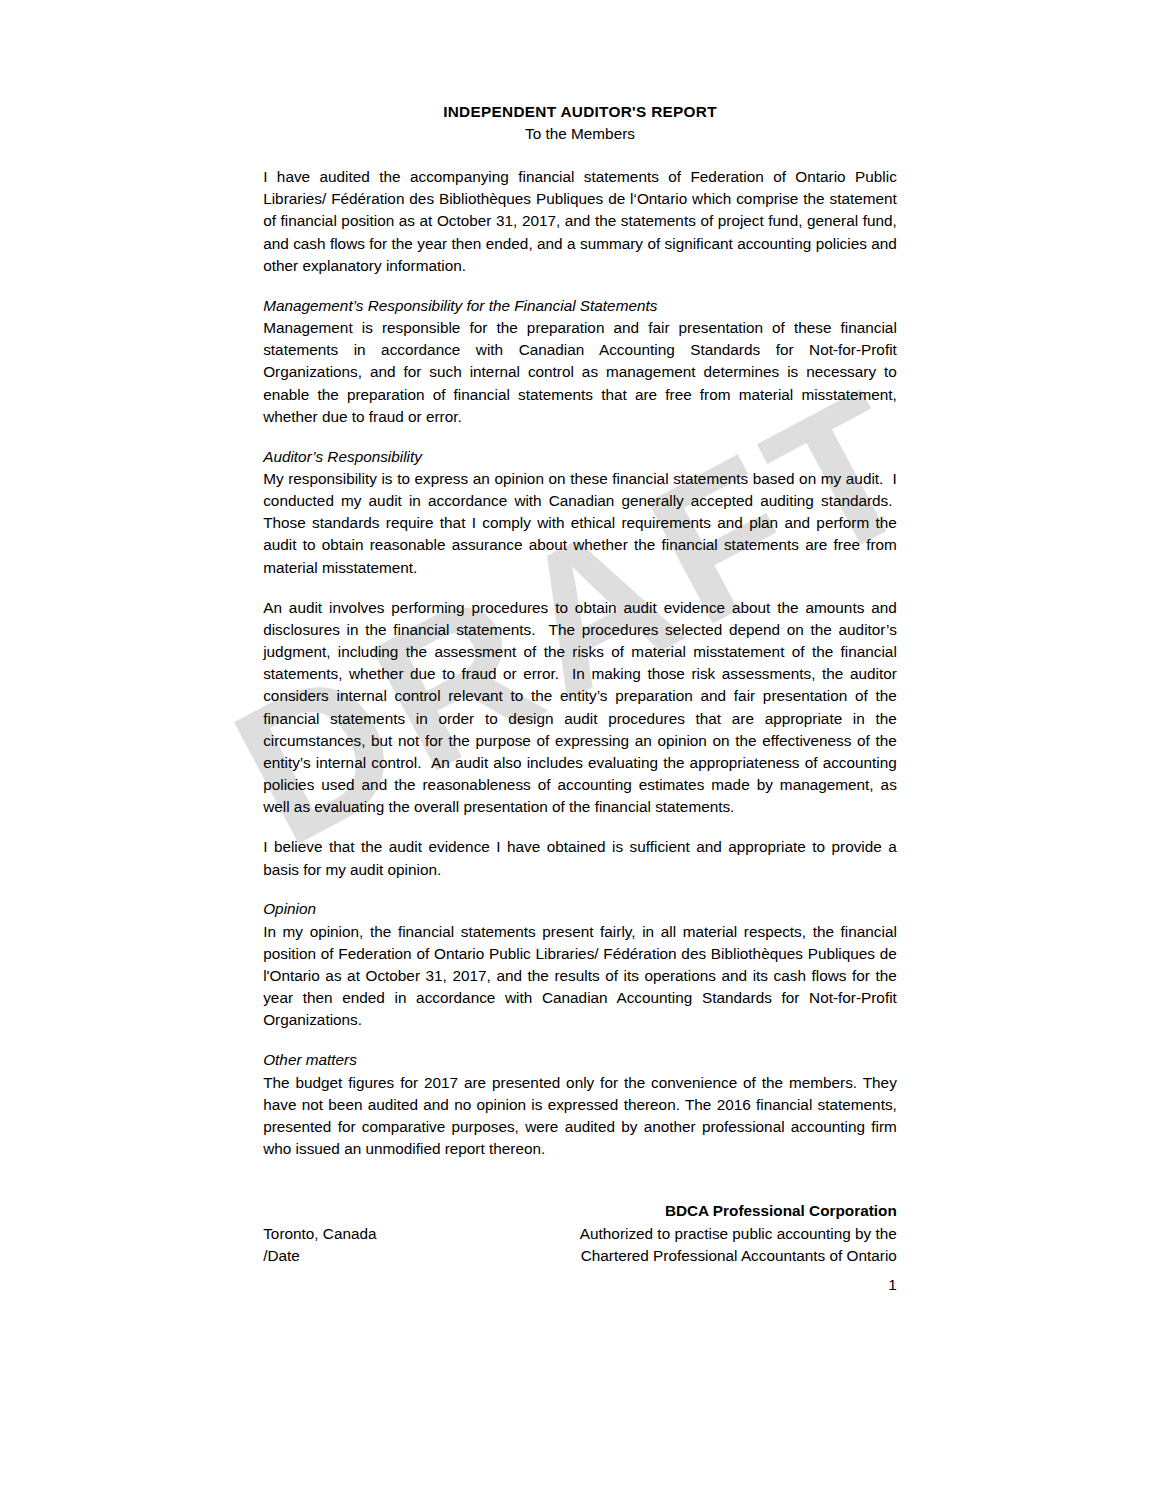DRAFT
INDEPENDENT AUDITOR'S REPORT
To the Members
I have audited the accompanying financial statements of Federation of Ontario Public Libraries/ Fédération des Bibliothèques Publiques de l‘Ontario which comprise the statement of financial position as at October 31, 2017, and the statements of project fund, general fund, and cash flows for the year then ended, and a summary of significant accounting policies and other explanatory information.
Management’s Responsibility for the Financial Statements
Management is responsible for the preparation and fair presentation of these financial statements in accordance with Canadian Accounting Standards for Not-for-Profit Organizations, and for such internal control as management determines is necessary to enable the preparation of financial statements that are free from material misstatement, whether due to fraud or error.
Auditor’s Responsibility
My responsibility is to express an opinion on these financial statements based on my audit. I conducted my audit in accordance with Canadian generally accepted auditing standards. Those standards require that I comply with ethical requirements and plan and perform the audit to obtain reasonable assurance about whether the financial statements are free from material misstatement.
An audit involves performing procedures to obtain audit evidence about the amounts and disclosures in the financial statements. The procedures selected depend on the auditor’s judgment, including the assessment of the risks of material misstatement of the financial statements, whether due to fraud or error. In making those risk assessments, the auditor considers internal control relevant to the entity’s preparation and fair presentation of the financial statements in order to design audit procedures that are appropriate in the circumstances, but not for the purpose of expressing an opinion on the effectiveness of the entity’s internal control. An audit also includes evaluating the appropriateness of accounting policies used and the reasonableness of accounting estimates made by management, as well as evaluating the overall presentation of the financial statements.
I believe that the audit evidence I have obtained is sufficient and appropriate to provide a basis for my audit opinion.
Opinion
In my opinion, the financial statements present fairly, in all material respects, the financial position of Federation of Ontario Public Libraries/ Fédération des Bibliothèques Publiques de l'Ontario as at October 31, 2017, and the results of its operations and its cash flows for the year then ended in accordance with Canadian Accounting Standards for Not-for-Profit Organizations.
Other matters
The budget figures for 2017 are presented only for the convenience of the members. They have not been audited and no opinion is expressed thereon. The 2016 financial statements, presented for comparative purposes, were audited by another professional accounting firm who issued an unmodified report thereon.
| | BDCA Professional Corporation |
| Toronto, Canada | Authorized to practise public accounting by the |
| /Date | Chartered Professional Accountants of Ontario |
1